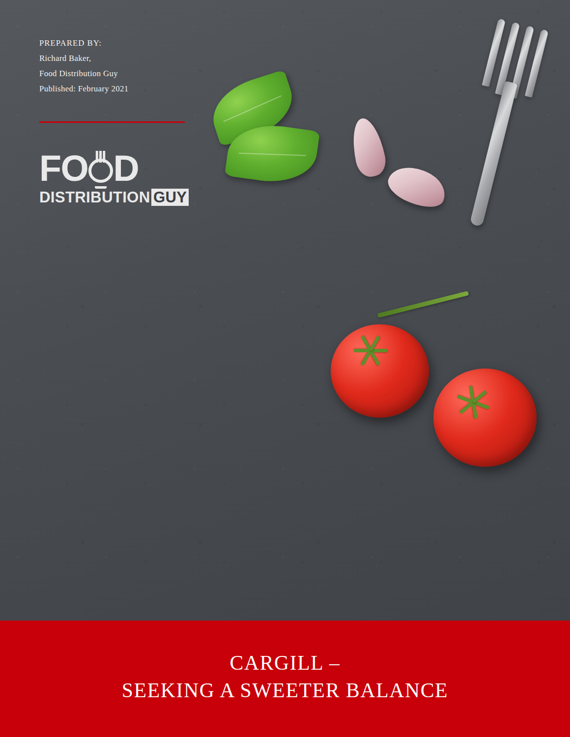PREPARED BY:
Richard Baker,
Food Distribution Guy
Published: February 2021
FO D
DISTRIBUTIONGUY
Cargill – Seeking a Sweeter Balance